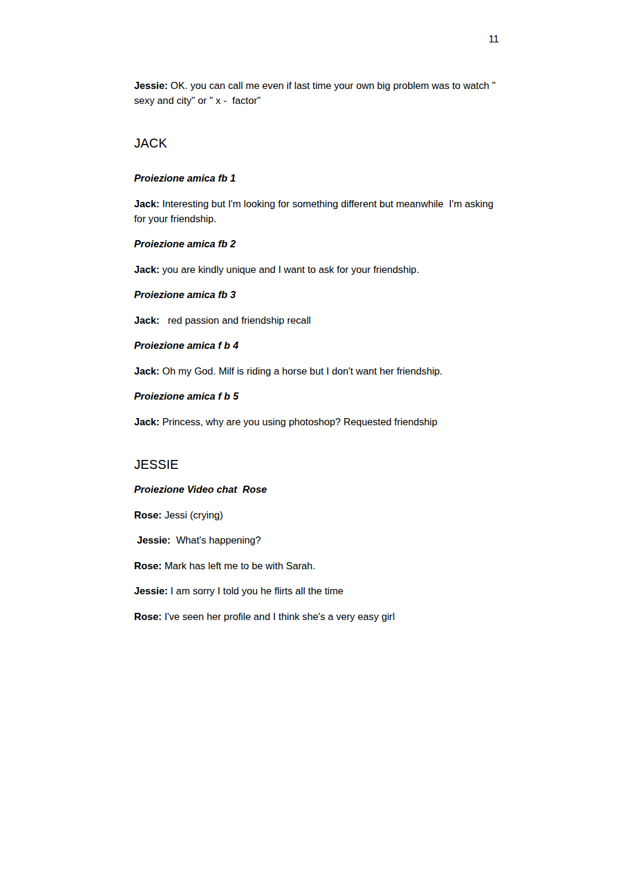11
Jessie: OK. you can call me even if last time your own big problem was to watch " sexy and city" or " x - factor"
JACK
Proiezione amica fb 1
Jack: Interesting but I'm looking for something different but meanwhile I'm asking for your friendship.
Proiezione amica fb 2
Jack: you are kindly unique and I want to ask for your friendship.
Proiezione amica fb 3
Jack: red passion and friendship recall
Proiezione amica f b 4
Jack: Oh my God. Milf is riding a horse but I don't want her friendship.
Proiezione amica f b 5
Jack: Princess, why are you using photoshop? Requested friendship
JESSIE
Proiezione Video chat Rose
Rose: Jessi (crying)
Jessie: What's happening?
Rose: Mark has left me to be with Sarah.
Jessie: I am sorry I told you he flirts all the time
Rose: I've seen her profile and I think she's a very easy girl